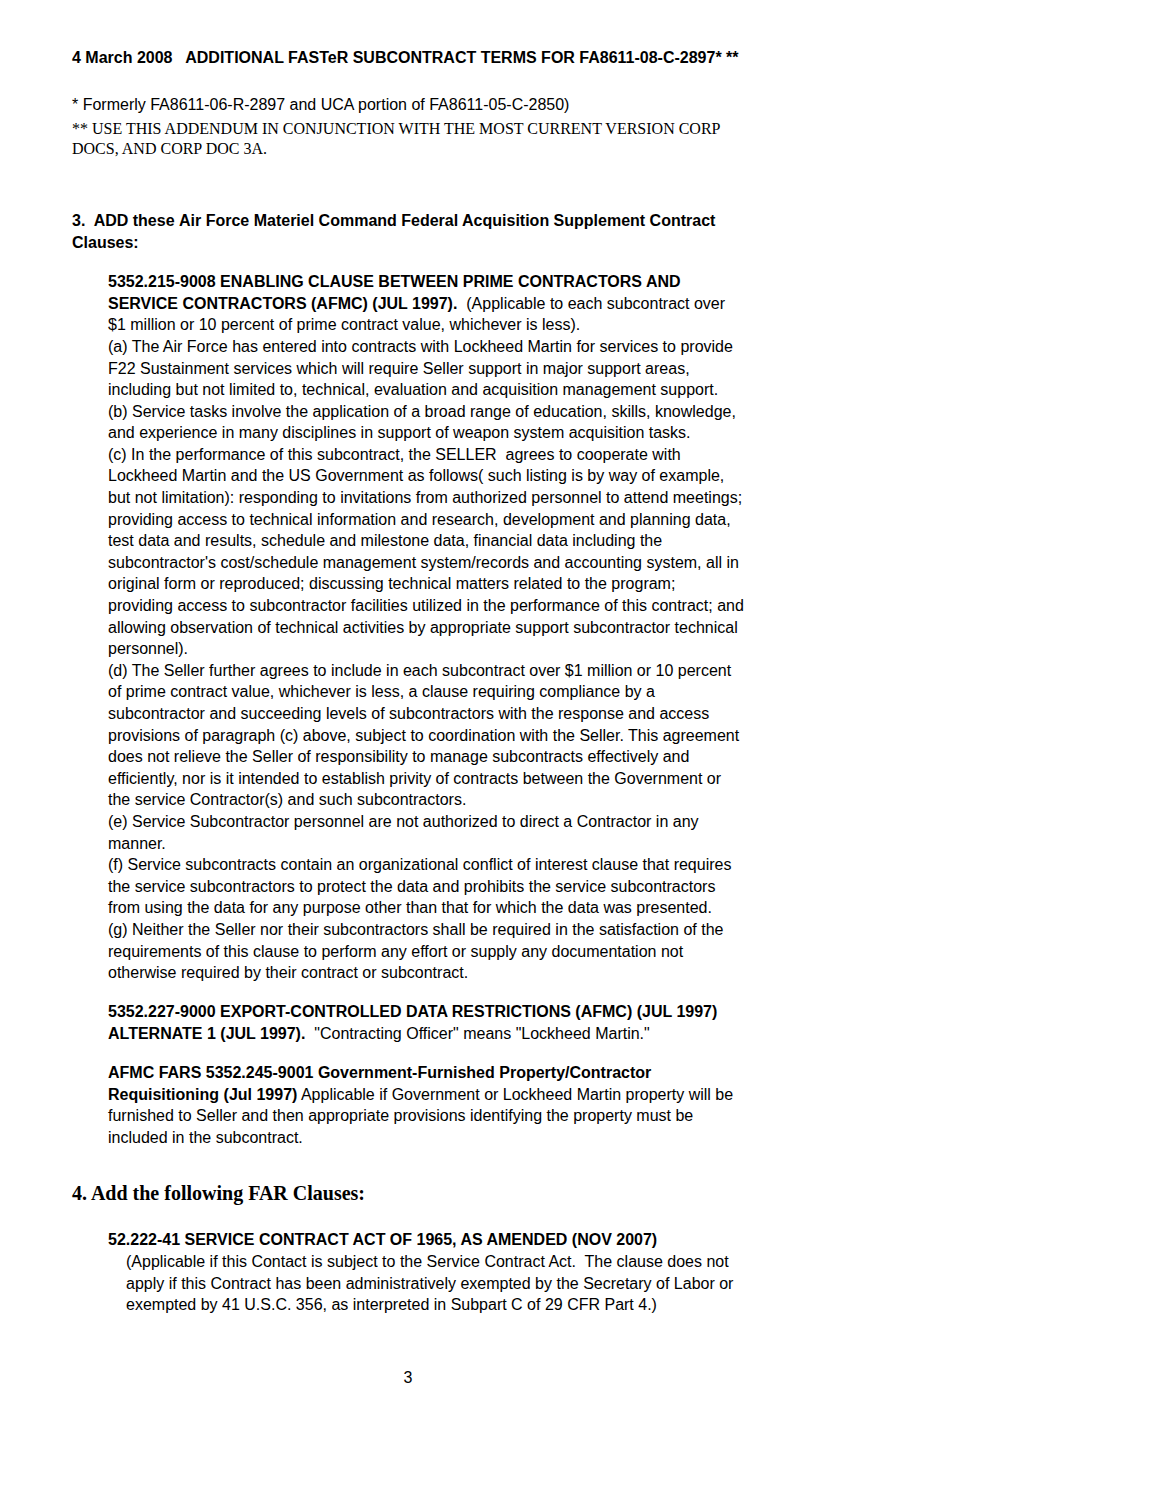4 March 2008 ADDITIONAL FASTeR SUBCONTRACT TERMS FOR FA8611-08-C-2897* **
* Formerly FA8611-06-R-2897 and UCA portion of FA8611-05-C-2850)
** USE THIS ADDENDUM IN CONJUNCTION WITH THE MOST CURRENT VERSION CORP DOCS, AND CORP DOC 3A.
3. ADD these Air Force Materiel Command Federal Acquisition Supplement Contract Clauses:
5352.215-9008 ENABLING CLAUSE BETWEEN PRIME CONTRACTORS AND SERVICE CONTRACTORS (AFMC) (JUL 1997). (Applicable to each subcontract over $1 million or 10 percent of prime contract value, whichever is less).
(a) The Air Force has entered into contracts with Lockheed Martin for services to provide F22 Sustainment services which will require Seller support in major support areas, including but not limited to, technical, evaluation and acquisition management support.
(b) Service tasks involve the application of a broad range of education, skills, knowledge, and experience in many disciplines in support of weapon system acquisition tasks.
(c) In the performance of this subcontract, the SELLER agrees to cooperate with Lockheed Martin and the US Government as follows( such listing is by way of example, but not limitation): responding to invitations from authorized personnel to attend meetings; providing access to technical information and research, development and planning data, test data and results, schedule and milestone data, financial data including the subcontractor's cost/schedule management system/records and accounting system, all in original form or reproduced; discussing technical matters related to the program; providing access to subcontractor facilities utilized in the performance of this contract; and allowing observation of technical activities by appropriate support subcontractor technical personnel).
(d) The Seller further agrees to include in each subcontract over $1 million or 10 percent of prime contract value, whichever is less, a clause requiring compliance by a subcontractor and succeeding levels of subcontractors with the response and access provisions of paragraph (c) above, subject to coordination with the Seller. This agreement does not relieve the Seller of responsibility to manage subcontracts effectively and efficiently, nor is it intended to establish privity of contracts between the Government or the service Contractor(s) and such subcontractors.
(e) Service Subcontractor personnel are not authorized to direct a Contractor in any manner.
(f) Service subcontracts contain an organizational conflict of interest clause that requires the service subcontractors to protect the data and prohibits the service subcontractors from using the data for any purpose other than that for which the data was presented.
(g) Neither the Seller nor their subcontractors shall be required in the satisfaction of the requirements of this clause to perform any effort or supply any documentation not otherwise required by their contract or subcontract.
5352.227-9000 EXPORT-CONTROLLED DATA RESTRICTIONS (AFMC) (JUL 1997) ALTERNATE 1 (JUL 1997). "Contracting Officer" means "Lockheed Martin."
AFMC FARS 5352.245-9001 Government-Furnished Property/Contractor Requisitioning (Jul 1997) Applicable if Government or Lockheed Martin property will be furnished to Seller and then appropriate provisions identifying the property must be included in the subcontract.
4. Add the following FAR Clauses:
52.222-41 SERVICE CONTRACT ACT OF 1965, AS AMENDED (NOV 2007)
(Applicable if this Contact is subject to the Service Contract Act. The clause does not apply if this Contract has been administratively exempted by the Secretary of Labor or exempted by 41 U.S.C. 356, as interpreted in Subpart C of 29 CFR Part 4.)
3